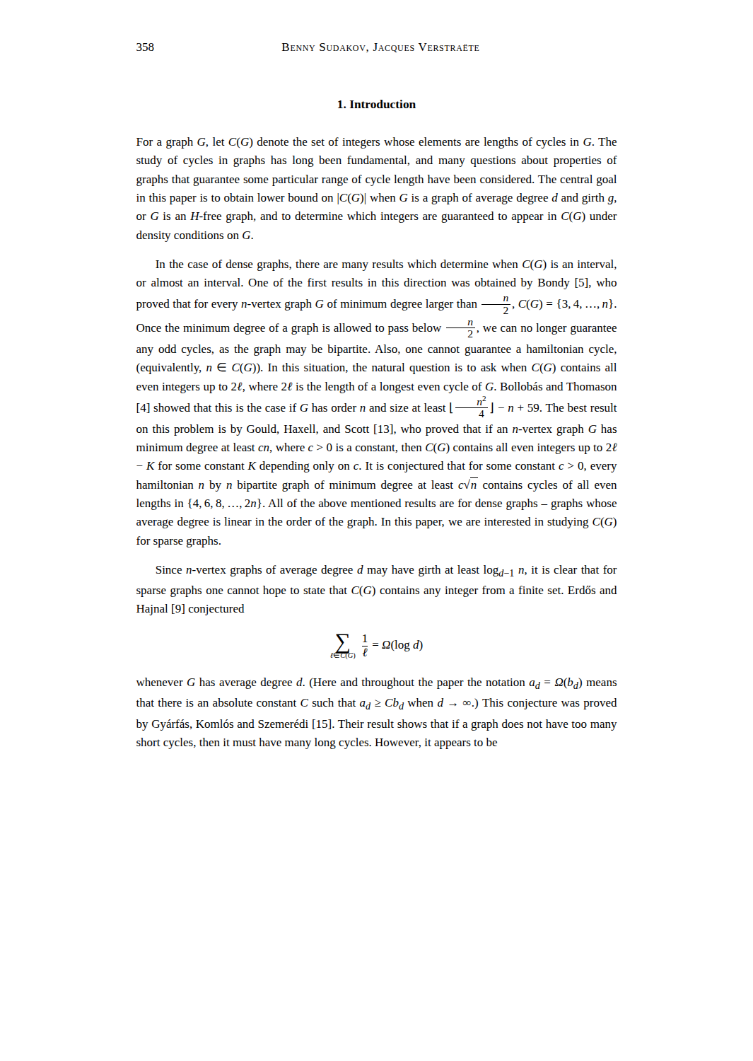358 Benny Sudakov, Jacques Verstraëte
1. Introduction
For a graph G, let C(G) denote the set of integers whose elements are lengths of cycles in G. The study of cycles in graphs has long been fundamental, and many questions about properties of graphs that guarantee some particular range of cycle length have been considered. The central goal in this paper is to obtain lower bound on |C(G)| when G is a graph of average degree d and girth g, or G is an H-free graph, and to determine which integers are guaranteed to appear in C(G) under density conditions on G.
In the case of dense graphs, there are many results which determine when C(G) is an interval, or almost an interval. One of the first results in this direction was obtained by Bondy [5], who proved that for every n-vertex graph G of minimum degree larger than n 2, C(G) = {3, 4, …, n}. Once the minimum degree of a graph is allowed to pass below n 2, we can no longer guarantee any odd cycles, as the graph may be bipartite. Also, one cannot guarantee a hamiltonian cycle, (equivalently, n ∈ C(G)). In this situation, the natural question is to ask when C(G) contains all even integers up to 2ℓ, where 2ℓ is the length of a longest even cycle of G. Bollobás and Thomason [4] showed that this is the case if G has order n and size at least ⌊n24⌋ − n + 59. The best result on this problem is by Gould, Haxell, and Scott [13], who proved that if an n-vertex graph G has minimum degree at least cn, where c > 0 is a constant, then C(G) contains all even integers up to 2ℓ − K for some constant K depending only on c. It is conjectured that for some constant c > 0, every hamiltonian n by n bipartite graph of minimum degree at least c√n contains cycles of all even lengths in {4, 6, 8, …, 2n}. All of the above mentioned results are for dense graphs – graphs whose average degree is linear in the order of the graph. In this paper, we are interested in studying C(G) for sparse graphs.
Since n-vertex graphs of average degree d may have girth at least logd−1 n, it is clear that for sparse graphs one cannot hope to state that C(G) contains any integer from a finite set. Erdős and Hajnal [9] conjectured
∑ℓ∈C(G) 1 ℓ = Ω(log d)
whenever G has average degree d. (Here and throughout the paper the notation ad = Ω(bd) means that there is an absolute constant C such that ad ≥ Cbd when d → ∞.) This conjecture was proved by Gyárfás, Komlós and Szemerédi [15]. Their result shows that if a graph does not have too many short cycles, then it must have many long cycles. However, it appears to be